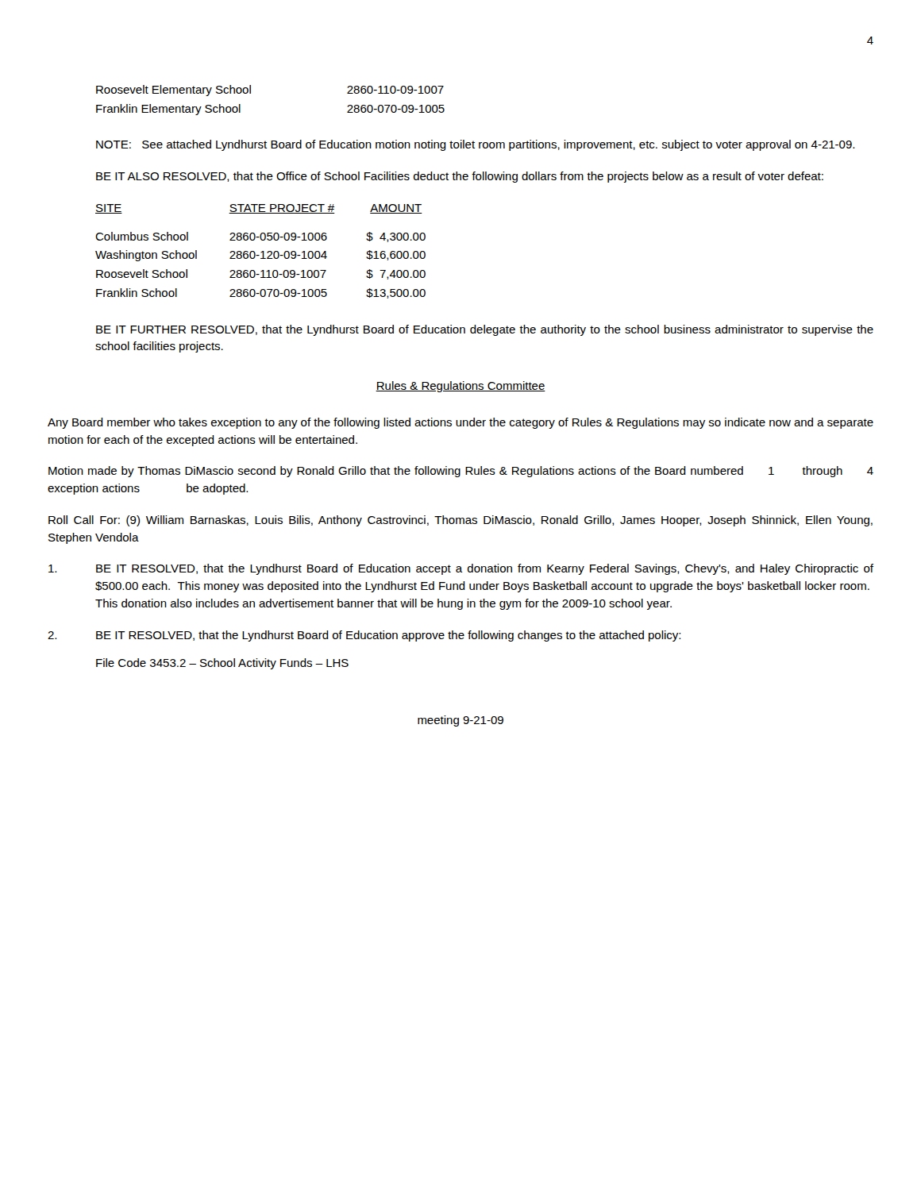4
| Roosevelt Elementary School | 2860-110-09-1007 |
| Franklin Elementary School | 2860-070-09-1005 |
NOTE: See attached Lyndhurst Board of Education motion noting toilet room partitions, improvement, etc. subject to voter approval on 4-21-09.
BE IT ALSO RESOLVED, that the Office of School Facilities deduct the following dollars from the projects below as a result of voter defeat:
| SITE | STATE PROJECT # | AMOUNT |
| --- | --- | --- |
| Columbus School | 2860-050-09-1006 | $ 4,300.00 |
| Washington School | 2860-120-09-1004 | $16,600.00 |
| Roosevelt School | 2860-110-09-1007 | $ 7,400.00 |
| Franklin School | 2860-070-09-1005 | $13,500.00 |
BE IT FURTHER RESOLVED, that the Lyndhurst Board of Education delegate the authority to the school business administrator to supervise the school facilities projects.
Rules & Regulations Committee
Any Board member who takes exception to any of the following listed actions under the category of Rules & Regulations may so indicate now and a separate motion for each of the excepted actions will be entertained.
Motion made by Thomas DiMascio second by Ronald Grillo that the following Rules & Regulations actions of the Board numbered 1 through 4 exception actions be adopted.
Roll Call For: (9) William Barnaskas, Louis Bilis, Anthony Castrovinci, Thomas DiMascio, Ronald Grillo, James Hooper, Joseph Shinnick, Ellen Young, Stephen Vendola
1.
BE IT RESOLVED, that the Lyndhurst Board of Education accept a donation from Kearny Federal Savings, Chevy's, and Haley Chiropractic of $500.00 each. This money was deposited into the Lyndhurst Ed Fund under Boys Basketball account to upgrade the boys' basketball locker room. This donation also includes an advertisement banner that will be hung in the gym for the 2009-10 school year.
2.
BE IT RESOLVED, that the Lyndhurst Board of Education approve the following changes to the attached policy:
File Code 3453.2 – School Activity Funds – LHS
meeting 9-21-09